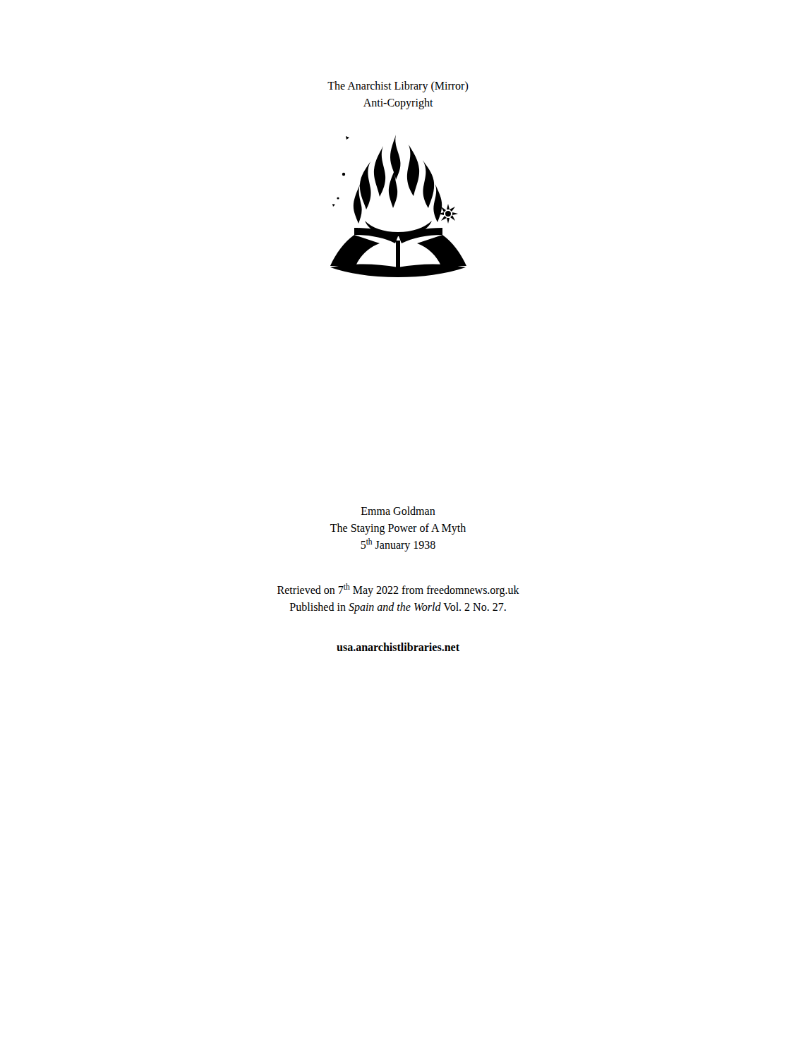The Anarchist Library (Mirror)
Anti-Copyright
Emma Goldman
The Staying Power of A Myth
5th January 1938
Retrieved on 7th May 2022 from freedomnews.org.uk
Published in Spain and the World Vol. 2 No. 27.
usa.anarchistlibraries.net